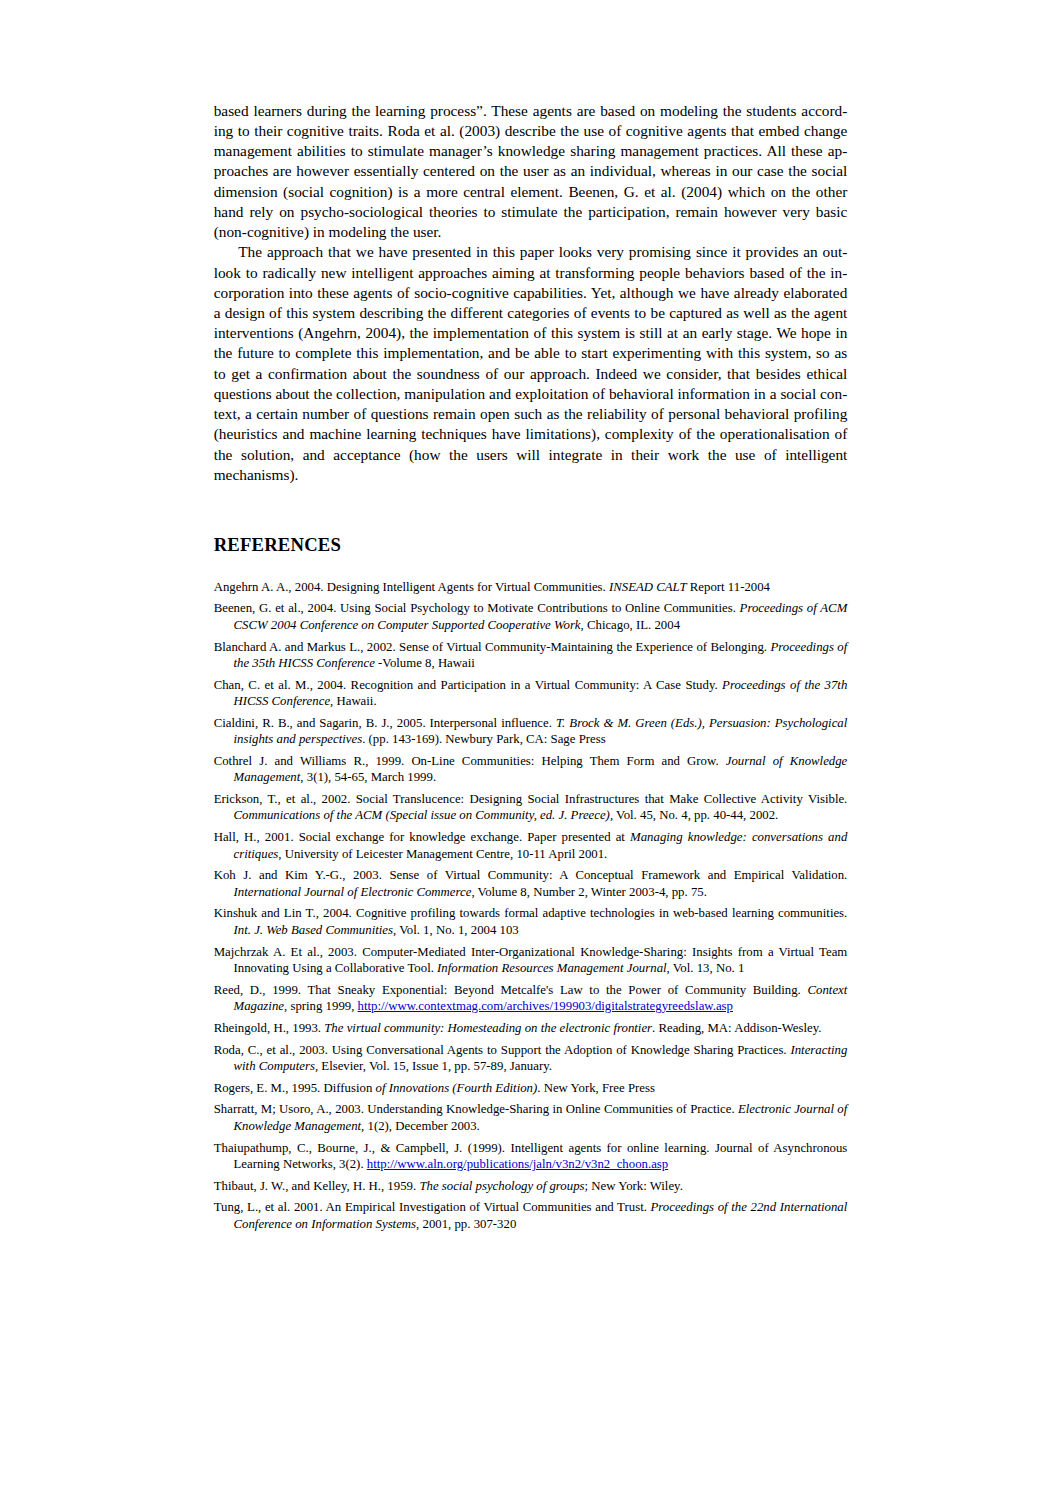based learners during the learning process”. These agents are based on modeling the students according to their cognitive traits. Roda et al. (2003) describe the use of cognitive agents that embed change management abilities to stimulate manager’s knowledge sharing management practices. All these approaches are however essentially centered on the user as an individual, whereas in our case the social dimension (social cognition) is a more central element. Beenen, G. et al. (2004) which on the other hand rely on psycho-sociological theories to stimulate the participation, remain however very basic (non-cognitive) in modeling the user.
The approach that we have presented in this paper looks very promising since it provides an outlook to radically new intelligent approaches aiming at transforming people behaviors based of the incorporation into these agents of socio-cognitive capabilities. Yet, although we have already elaborated a design of this system describing the different categories of events to be captured as well as the agent interventions (Angehrn, 2004), the implementation of this system is still at an early stage. We hope in the future to complete this implementation, and be able to start experimenting with this system, so as to get a confirmation about the soundness of our approach. Indeed we consider, that besides ethical questions about the collection, manipulation and exploitation of behavioral information in a social context, a certain number of questions remain open such as the reliability of personal behavioral profiling (heuristics and machine learning techniques have limitations), complexity of the operationalisation of the solution, and acceptance (how the users will integrate in their work the use of intelligent mechanisms).
REFERENCES
Angehrn A. A., 2004. Designing Intelligent Agents for Virtual Communities. INSEAD CALT Report 11-2004
Beenen, G. et al., 2004. Using Social Psychology to Motivate Contributions to Online Communities. Proceedings of ACM CSCW 2004 Conference on Computer Supported Cooperative Work, Chicago, IL. 2004
Blanchard A. and Markus L., 2002. Sense of Virtual Community-Maintaining the Experience of Belonging. Proceedings of the 35th HICSS Conference -Volume 8, Hawaii
Chan, C. et al. M., 2004. Recognition and Participation in a Virtual Community: A Case Study. Proceedings of the 37th HICSS Conference, Hawaii.
Cialdini, R. B., and Sagarin, B. J., 2005. Interpersonal influence. T. Brock & M. Green (Eds.), Persuasion: Psychological insights and perspectives. (pp. 143-169). Newbury Park, CA: Sage Press
Cothrel J. and Williams R., 1999. On-Line Communities: Helping Them Form and Grow. Journal of Knowledge Management, 3(1), 54-65, March 1999.
Erickson, T., et al., 2002. Social Translucence: Designing Social Infrastructures that Make Collective Activity Visible. Communications of the ACM (Special issue on Community, ed. J. Preece), Vol. 45, No. 4, pp. 40-44, 2002.
Hall, H., 2001. Social exchange for knowledge exchange. Paper presented at Managing knowledge: conversations and critiques, University of Leicester Management Centre, 10-11 April 2001.
Koh J. and Kim Y.-G., 2003. Sense of Virtual Community: A Conceptual Framework and Empirical Validation. International Journal of Electronic Commerce, Volume 8, Number 2, Winter 2003-4, pp. 75.
Kinshuk and Lin T., 2004. Cognitive profiling towards formal adaptive technologies in web-based learning communities. Int. J. Web Based Communities, Vol. 1, No. 1, 2004 103
Majchrzak A. Et al., 2003. Computer-Mediated Inter-Organizational Knowledge-Sharing: Insights from a Virtual Team Innovating Using a Collaborative Tool. Information Resources Management Journal, Vol. 13, No. 1
Reed, D., 1999. That Sneaky Exponential: Beyond Metcalfe's Law to the Power of Community Building. Context Magazine, spring 1999, http://www.contextmag.com/archives/199903/digitalstrategyreedslaw.asp
Rheingold, H., 1993. The virtual community: Homesteading on the electronic frontier. Reading, MA: Addison-Wesley.
Roda, C., et al., 2003. Using Conversational Agents to Support the Adoption of Knowledge Sharing Practices. Interacting with Computers, Elsevier, Vol. 15, Issue 1, pp. 57-89, January.
Rogers, E. M., 1995. Diffusion of Innovations (Fourth Edition). New York, Free Press
Sharratt, M; Usoro, A., 2003. Understanding Knowledge-Sharing in Online Communities of Practice. Electronic Journal of Knowledge Management, 1(2), December 2003.
Thaiupathump, C., Bourne, J., & Campbell, J. (1999). Intelligent agents for online learning. Journal of Asynchronous Learning Networks, 3(2). http://www.aln.org/publications/jaln/v3n2/v3n2_choon.asp
Thibaut, J. W., and Kelley, H. H., 1959. The social psychology of groups; New York: Wiley.
Tung, L., et al. 2001. An Empirical Investigation of Virtual Communities and Trust. Proceedings of the 22nd International Conference on Information Systems, 2001, pp. 307-320